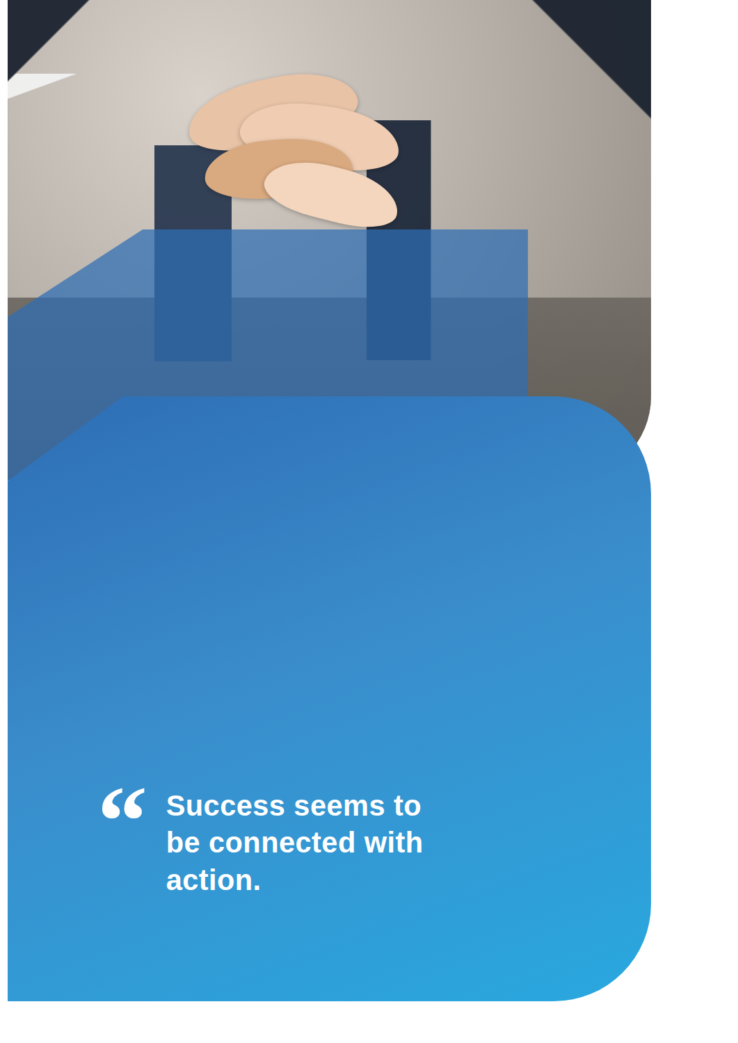“
Success seems to be connected with action.